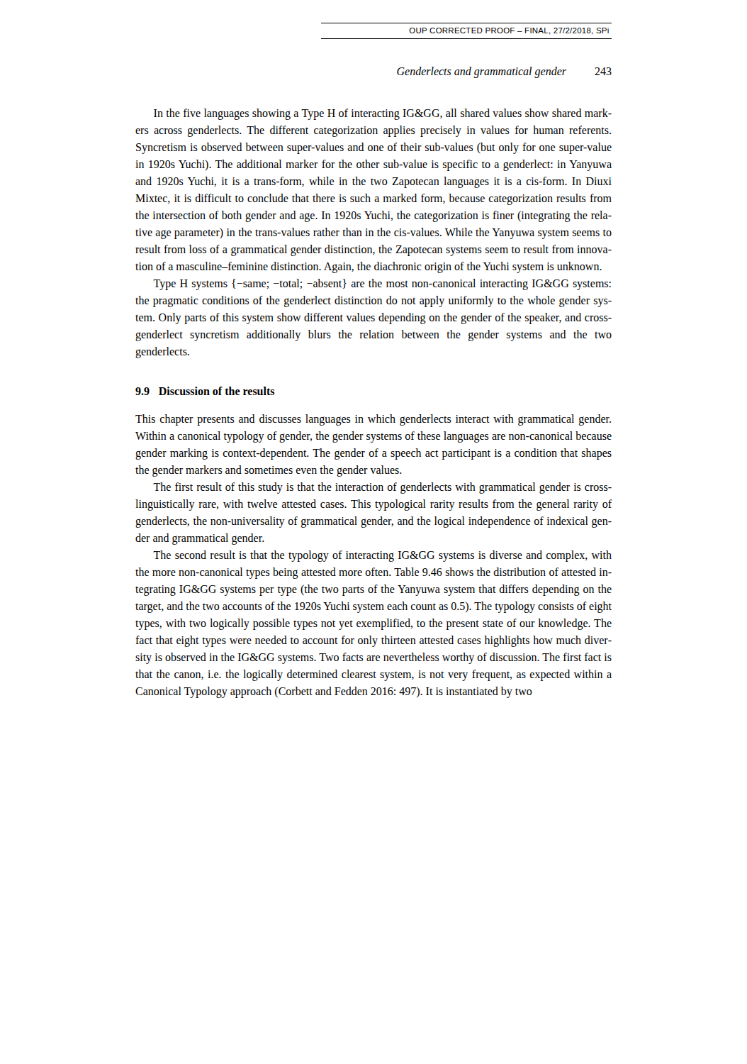OUP CORRECTED PROOF – FINAL, 27/2/2018, SPi
Genderlects and grammatical gender 243
In the five languages showing a Type H of interacting IG&GG, all shared values show shared markers across genderlects. The different categorization applies precisely in values for human referents. Syncretism is observed between super-values and one of their sub-values (but only for one super-value in 1920s Yuchi). The additional marker for the other sub-value is specific to a genderlect: in Yanyuwa and 1920s Yuchi, it is a trans-form, while in the two Zapotecan languages it is a cis-form. In Diuxi Mixtec, it is difficult to conclude that there is such a marked form, because categorization results from the intersection of both gender and age. In 1920s Yuchi, the categorization is finer (integrating the relative age parameter) in the trans-values rather than in the cis-values. While the Yanyuwa system seems to result from loss of a grammatical gender distinction, the Zapotecan systems seem to result from innovation of a masculine–feminine distinction. Again, the diachronic origin of the Yuchi system is unknown.
Type H systems {−same; −total; −absent} are the most non-canonical interacting IG&GG systems: the pragmatic conditions of the genderlect distinction do not apply uniformly to the whole gender system. Only parts of this system show different values depending on the gender of the speaker, and cross-genderlect syncretism additionally blurs the relation between the gender systems and the two genderlects.
9.9 Discussion of the results
This chapter presents and discusses languages in which genderlects interact with grammatical gender. Within a canonical typology of gender, the gender systems of these languages are non-canonical because gender marking is context-dependent. The gender of a speech act participant is a condition that shapes the gender markers and sometimes even the gender values.
The first result of this study is that the interaction of genderlects with grammatical gender is cross-linguistically rare, with twelve attested cases. This typological rarity results from the general rarity of genderlects, the non-universality of grammatical gender, and the logical independence of indexical gender and grammatical gender.
The second result is that the typology of interacting IG&GG systems is diverse and complex, with the more non-canonical types being attested more often. Table 9.46 shows the distribution of attested integrating IG&GG systems per type (the two parts of the Yanyuwa system that differs depending on the target, and the two accounts of the 1920s Yuchi system each count as 0.5). The typology consists of eight types, with two logically possible types not yet exemplified, to the present state of our knowledge. The fact that eight types were needed to account for only thirteen attested cases highlights how much diversity is observed in the IG&GG systems. Two facts are nevertheless worthy of discussion. The first fact is that the canon, i.e. the logically determined clearest system, is not very frequent, as expected within a Canonical Typology approach (Corbett and Fedden 2016: 497). It is instantiated by two